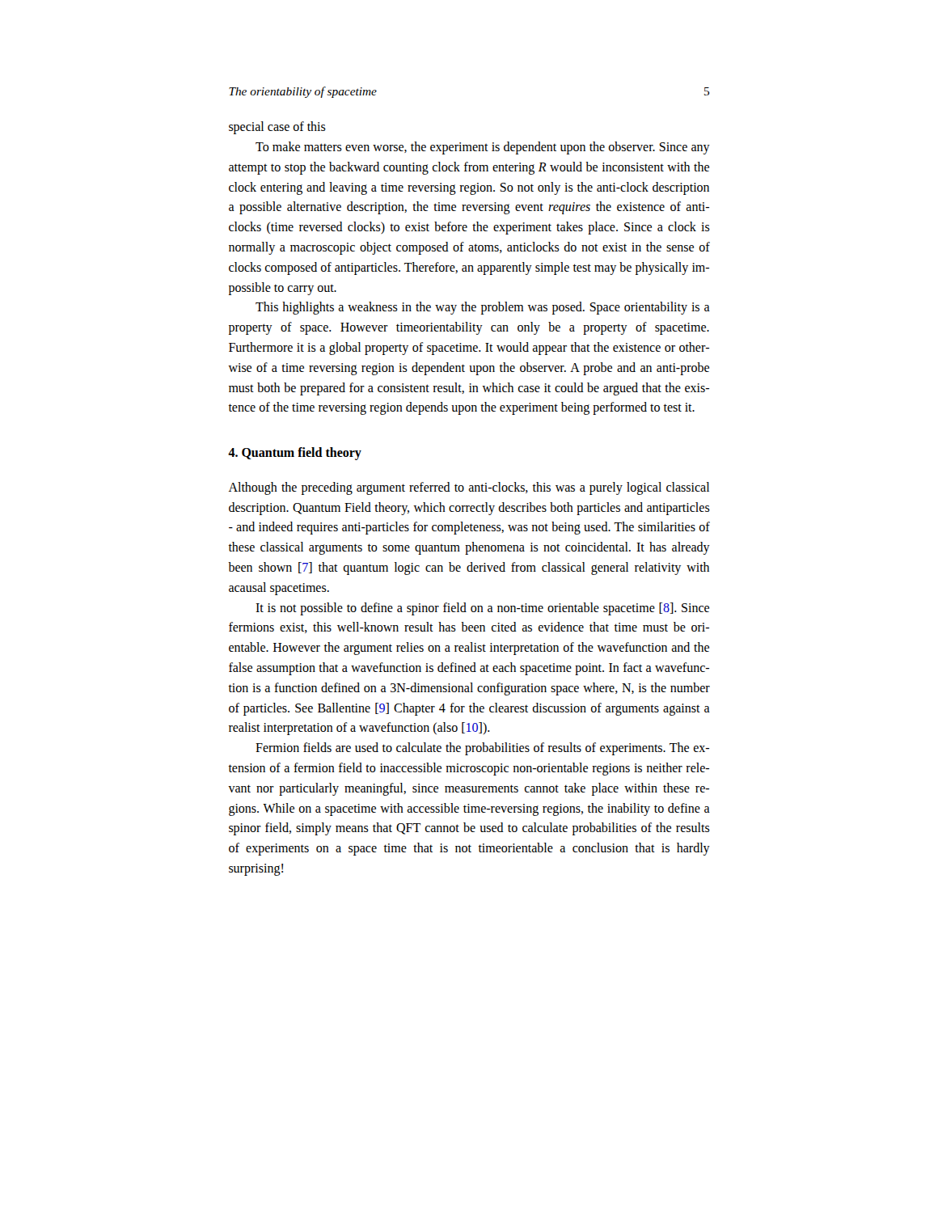The orientability of spacetime 5
special case of this
To make matters even worse, the experiment is dependent upon the observer. Since any attempt to stop the backward counting clock from entering R would be inconsistent with the clock entering and leaving a time reversing region. So not only is the anti-clock description a possible alternative description, the time reversing event requires the existence of anti-clocks (time reversed clocks) to exist before the experiment takes place. Since a clock is normally a macroscopic object composed of atoms, anticlocks do not exist in the sense of clocks composed of antiparticles. Therefore, an apparently simple test may be physically impossible to carry out.
This highlights a weakness in the way the problem was posed. Space orientability is a property of space. However timeorientability can only be a property of spacetime. Furthermore it is a global property of spacetime. It would appear that the existence or otherwise of a time reversing region is dependent upon the observer. A probe and an anti-probe must both be prepared for a consistent result, in which case it could be argued that the existence of the time reversing region depends upon the experiment being performed to test it.
4. Quantum field theory
Although the preceding argument referred to anti-clocks, this was a purely logical classical description. Quantum Field theory, which correctly describes both particles and antiparticles - and indeed requires anti-particles for completeness, was not being used. The similarities of these classical arguments to some quantum phenomena is not coincidental. It has already been shown [7] that quantum logic can be derived from classical general relativity with acausal spacetimes.
It is not possible to define a spinor field on a non-time orientable spacetime [8]. Since fermions exist, this well-known result has been cited as evidence that time must be orientable. However the argument relies on a realist interpretation of the wavefunction and the false assumption that a wavefunction is defined at each spacetime point. In fact a wavefunction is a function defined on a 3N-dimensional configuration space where, N, is the number of particles. See Ballentine [9] Chapter 4 for the clearest discussion of arguments against a realist interpretation of a wavefunction (also [10]).
Fermion fields are used to calculate the probabilities of results of experiments. The extension of a fermion field to inaccessible microscopic non-orientable regions is neither relevant nor particularly meaningful, since measurements cannot take place within these regions. While on a spacetime with accessible time-reversing regions, the inability to define a spinor field, simply means that QFT cannot be used to calculate probabilities of the results of experiments on a space time that is not timeorientable a conclusion that is hardly surprising!